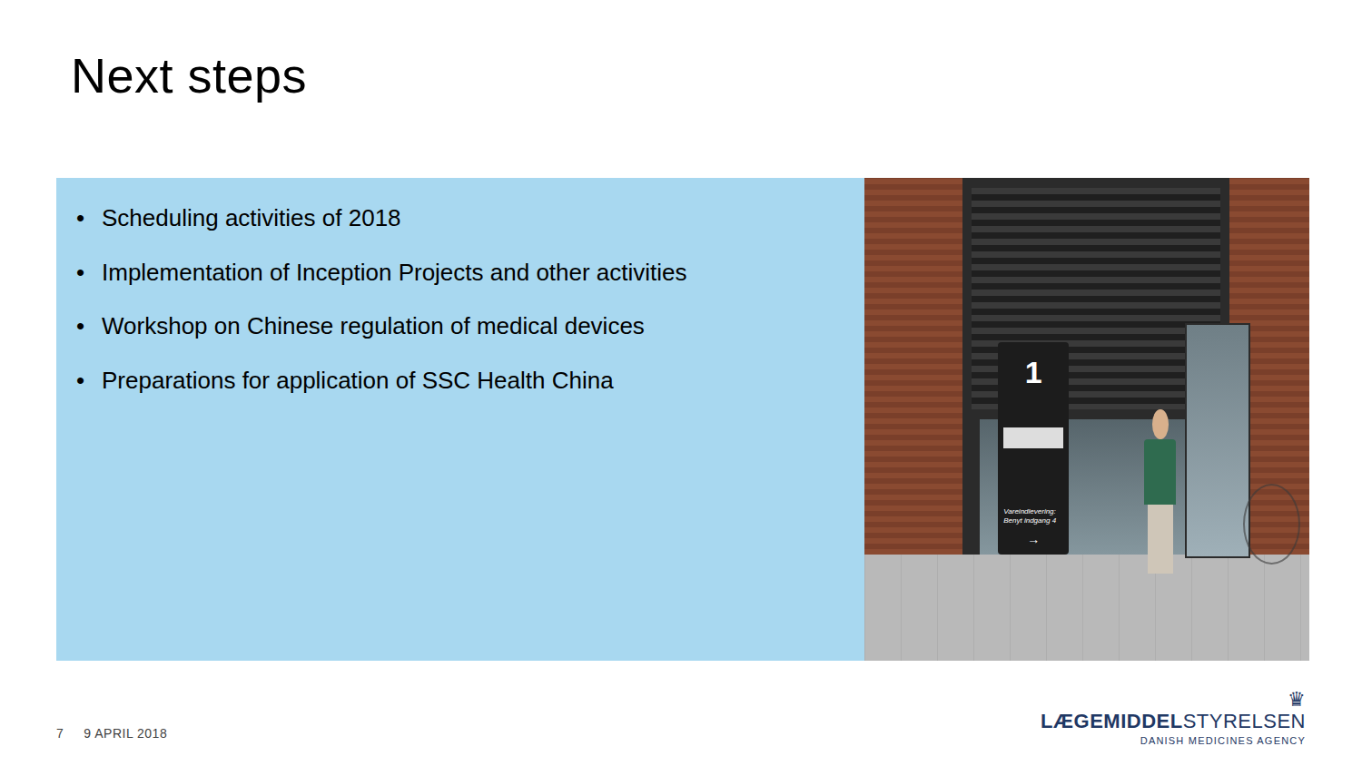Next steps
Scheduling activities of 2018
Implementation of Inception Projects and other activities
Workshop on Chinese regulation of medical devices
Preparations for application of SSC Health China
1
Vareindlevering:
Benyt indgang 4
→
79 APRIL 2018
♛
LÆGEMIDDELSTYRELSEN
DANISH MEDICINES AGENCY